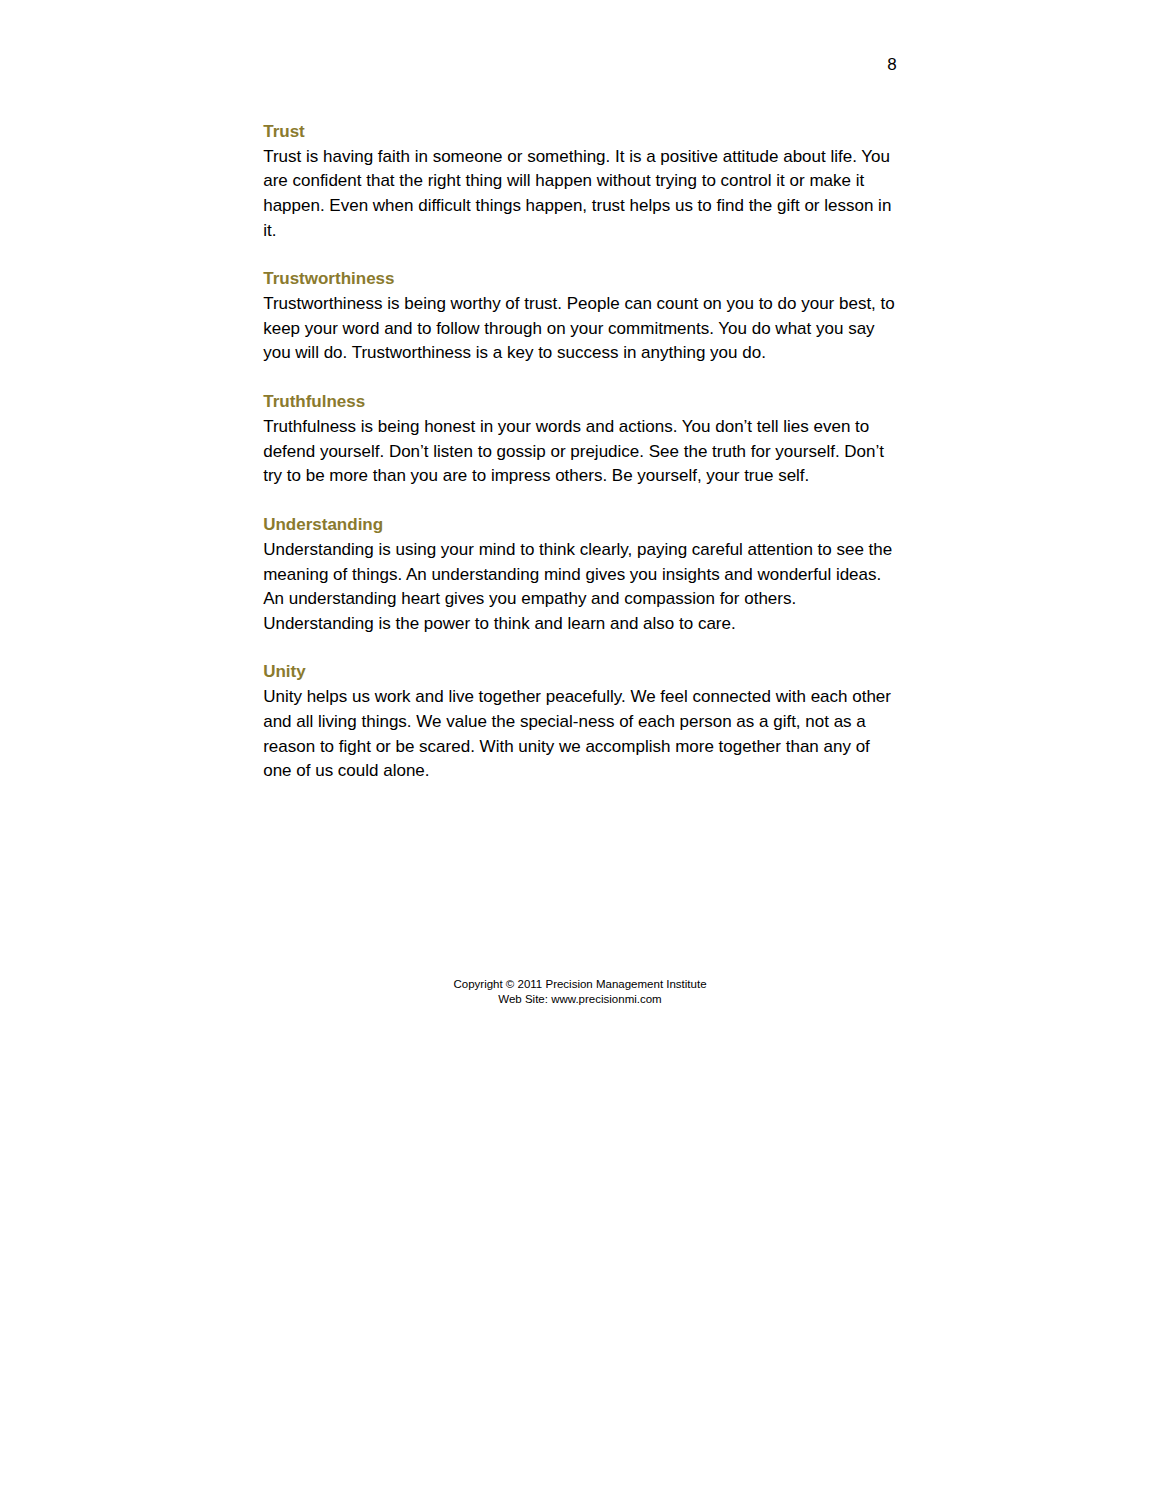8
Trust
Trust is having faith in someone or something. It is a positive attitude about life. You are confident that the right thing will happen without trying to control it or make it happen. Even when difficult things happen, trust helps us to find the gift or lesson in it.
Trustworthiness
Trustworthiness is being worthy of trust. People can count on you to do your best, to keep your word and to follow through on your commitments. You do what you say you will do. Trustworthiness is a key to success in anything you do.
Truthfulness
Truthfulness is being honest in your words and actions. You don’t tell lies even to defend yourself. Don’t listen to gossip or prejudice. See the truth for yourself. Don’t try to be more than you are to impress others. Be yourself, your true self.
Understanding
Understanding is using your mind to think clearly, paying careful attention to see the meaning of things. An understanding mind gives you insights and wonderful ideas. An understanding heart gives you empathy and compassion for others. Understanding is the power to think and learn and also to care.
Unity
Unity helps us work and live together peacefully. We feel connected with each other and all living things. We value the special-ness of each person as a gift, not as a reason to fight or be scared. With unity we accomplish more together than any of one of us could alone.
Copyright © 2011 Precision Management Institute
Web Site: www.precisionmi.com